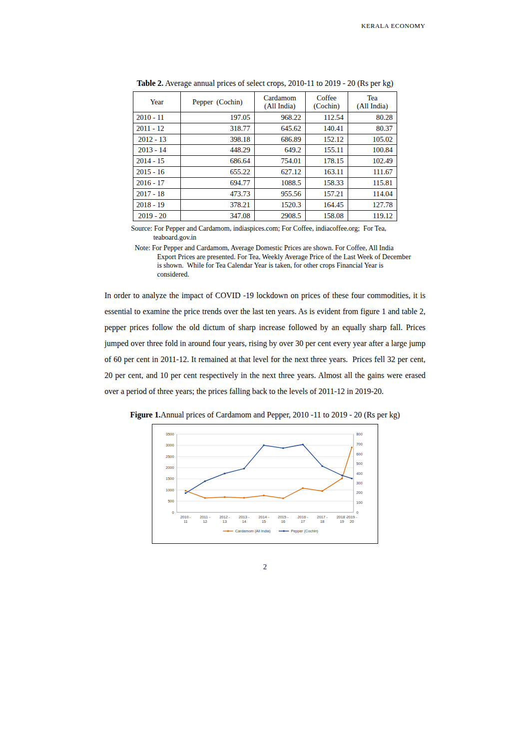KERALA ECONOMY
Table 2. Average annual prices of select crops, 2010-11 to 2019 - 20 (Rs per kg)
| Year | Pepper (Cochin) | Cardamom (All India) | Coffee (Cochin) | Tea (All India) |
| --- | --- | --- | --- | --- |
| 2010 - 11 | 197.05 | 968.22 | 112.54 | 80.28 |
| 2011 - 12 | 318.77 | 645.62 | 140.41 | 80.37 |
| 2012 - 13 | 398.18 | 686.89 | 152.12 | 105.02 |
| 2013 - 14 | 448.29 | 649.2 | 155.11 | 100.84 |
| 2014 - 15 | 686.64 | 754.01 | 178.15 | 102.49 |
| 2015 - 16 | 655.22 | 627.12 | 163.11 | 111.67 |
| 2016 - 17 | 694.77 | 1088.5 | 158.33 | 115.81 |
| 2017 - 18 | 473.73 | 955.56 | 157.21 | 114.04 |
| 2018 - 19 | 378.21 | 1520.3 | 164.45 | 127.78 |
| 2019 - 20 | 347.08 | 2908.5 | 158.08 | 119.12 |
Source: For Pepper and Cardamom, indiaspices.com; For Coffee, indiacoffee.org; For Tea, teaboard.gov.in
Note: For Pepper and Cardamom, Average Domestic Prices are shown. For Coffee, All India Export Prices are presented. For Tea, Weekly Average Price of the Last Week of December is shown. While for Tea Calendar Year is taken, for other crops Financial Year is considered.
In order to analyze the impact of COVID -19 lockdown on prices of these four commodities, it is essential to examine the price trends over the last ten years. As is evident from figure 1 and table 2, pepper prices follow the old dictum of sharp increase followed by an equally sharp fall. Prices jumped over three fold in around four years, rising by over 30 per cent every year after a large jump of 60 per cent in 2011-12. It remained at that level for the next three years. Prices fell 32 per cent, 20 per cent, and 10 per cent respectively in the next three years. Almost all the gains were erased over a period of three years; the prices falling back to the levels of 2011-12 in 2019-20.
Figure 1. Annual prices of Cardamom and Pepper, 2010 -11 to 2019 - 20 (Rs per kg)
0 500 1000 1500 2000 2500 3000 3500 0 100 200 300 400 500 600 700 800 2010 -11 2011 -12 2012 -13 2013 -14 2014 -15 2015 -16 2016 -17 2017 -18 2018 -19 2019 -20 Cardamom (All India) Pepper (Cochin)
2